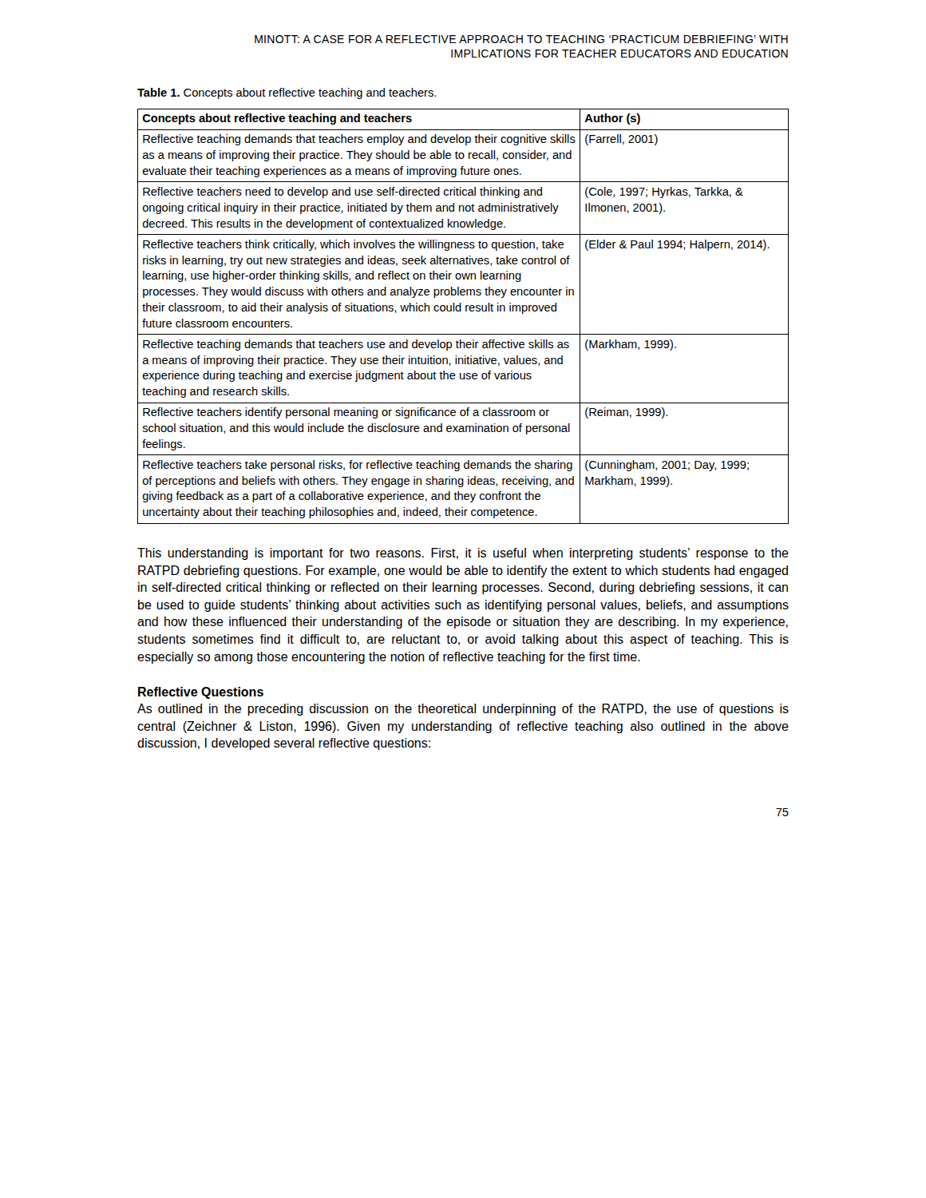MINOTT: A CASE FOR A REFLECTIVE APPROACH TO TEACHING ‘PRACTICUM DEBRIEFING’ WITH
IMPLICATIONS FOR TEACHER EDUCATORS AND EDUCATION
Table 1. Concepts about reflective teaching and teachers.
| Concepts about reflective teaching and teachers | Author (s) |
| --- | --- |
| Reflective teaching demands that teachers employ and develop their cognitive skills as a means of improving their practice. They should be able to recall, consider, and evaluate their teaching experiences as a means of improving future ones. | (Farrell, 2001) |
| Reflective teachers need to develop and use self-directed critical thinking and ongoing critical inquiry in their practice, initiated by them and not administratively decreed. This results in the development of contextualized knowledge. | (Cole, 1997; Hyrkas, Tarkka, & Ilmonen, 2001). |
| Reflective teachers think critically, which involves the willingness to question, take risks in learning, try out new strategies and ideas, seek alternatives, take control of learning, use higher-order thinking skills, and reflect on their own learning processes. They would discuss with others and analyze problems they encounter in their classroom, to aid their analysis of situations, which could result in improved future classroom encounters. | (Elder & Paul 1994; Halpern, 2014). |
| Reflective teaching demands that teachers use and develop their affective skills as a means of improving their practice. They use their intuition, initiative, values, and experience during teaching and exercise judgment about the use of various teaching and research skills. | (Markham, 1999). |
| Reflective teachers identify personal meaning or significance of a classroom or school situation, and this would include the disclosure and examination of personal feelings. | (Reiman, 1999). |
| Reflective teachers take personal risks, for reflective teaching demands the sharing of perceptions and beliefs with others. They engage in sharing ideas, receiving, and giving feedback as a part of a collaborative experience, and they confront the uncertainty about their teaching philosophies and, indeed, their competence. | (Cunningham, 2001; Day, 1999; Markham, 1999). |
This understanding is important for two reasons. First, it is useful when interpreting students’ response to the RATPD debriefing questions. For example, one would be able to identify the extent to which students had engaged in self-directed critical thinking or reflected on their learning processes. Second, during debriefing sessions, it can be used to guide students’ thinking about activities such as identifying personal values, beliefs, and assumptions and how these influenced their understanding of the episode or situation they are describing. In my experience, students sometimes find it difficult to, are reluctant to, or avoid talking about this aspect of teaching. This is especially so among those encountering the notion of reflective teaching for the first time.
Reflective Questions
As outlined in the preceding discussion on the theoretical underpinning of the RATPD, the use of questions is central (Zeichner & Liston, 1996). Given my understanding of reflective teaching also outlined in the above discussion, I developed several reflective questions:
75